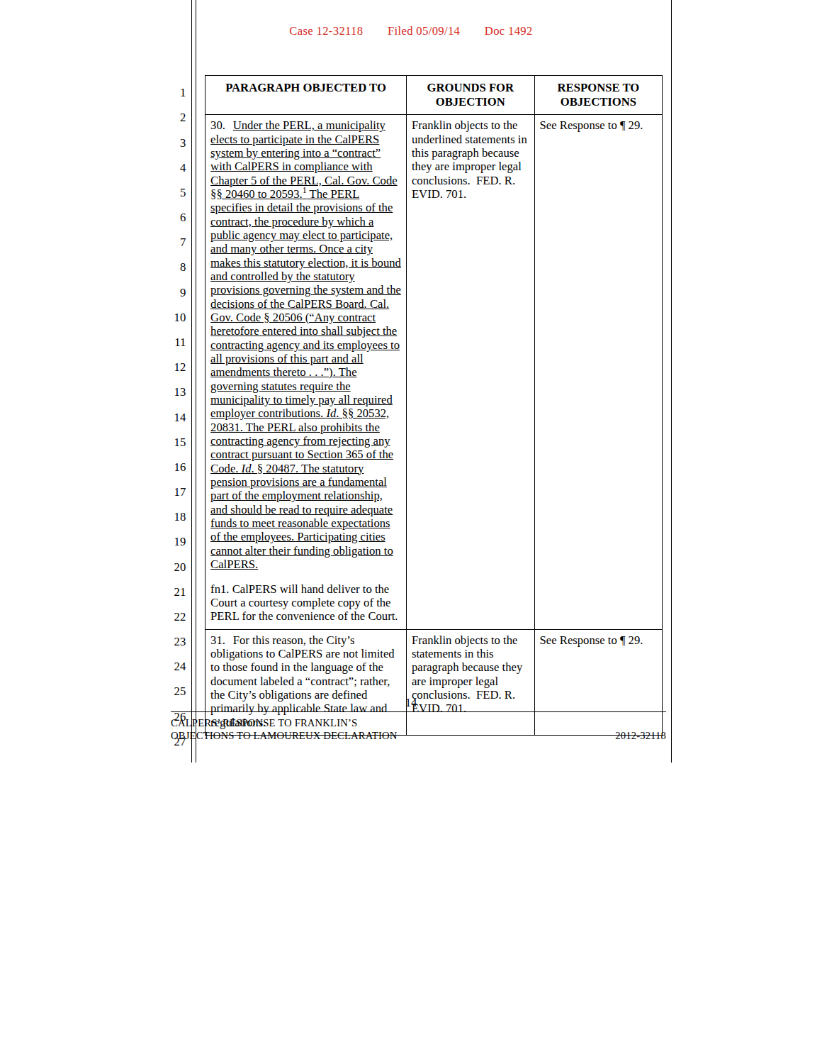Case 12-32118 Filed 05/09/14 Doc 1492
1
2
3
4
5
6
7
8
9
10
11
12
13
14
15
16
17
18
19
20
21
22
23
24
25
26
27
| PARAGRAPH OBJECTED TO | GROUNDS FOR OBJECTION | RESPONSE TO OBJECTIONS |
| --- | --- | --- |
| 30. Under the PERL, a municipality elects to participate in the CalPERS system by entering into a “contract” with CalPERS in compliance with Chapter 5 of the PERL, Cal. Gov. Code §§ 20460 to 20593. 1 The PERL specifies in detail the provisions of the contract, the procedure by which a public agency may elect to participate, and many other terms. Once a city makes this statutory election, it is bound and controlled by the statutory provisions governing the system and the decisions of the CalPERS Board. Cal. Gov. Code § 20506 (“Any contract heretofore entered into shall subject the contracting agency and its employees to all provisions of this part and all amendments thereto . . .”). The governing statutes require the municipality to timely pay all required employer contributions. Id . §§ 20532, 20831. The PERL also prohibits the contracting agency from rejecting any contract pursuant to Section 365 of the Code. Id . § 20487. The statutory pension provisions are a fundamental part of the employment relationship, and should be read to require adequate funds to meet reasonable expectations of the employees. Participating cities cannot alter their funding obligation to CalPERS. fn1. CalPERS will hand deliver to the Court a courtesy complete copy of the PERL for the convenience of the Court. | Franklin objects to the underlined statements in this paragraph because they are improper legal conclusions. FED. R. EVID. 701. | See Response to ¶ 29. |
| 31. For this reason, the City’s obligations to CalPERS are not limited to those found in the language of the document labeled a “contract”; rather, the City’s obligations are defined primarily by applicable State law and regulations. | Franklin objects to the statements in this paragraph because they are improper legal conclusions. FED. R. EVID. 701. | See Response to ¶ 29. |
14
CalPERS’ Response to Franklin’s
Objections to Lamoureux Declaration
2012-32118